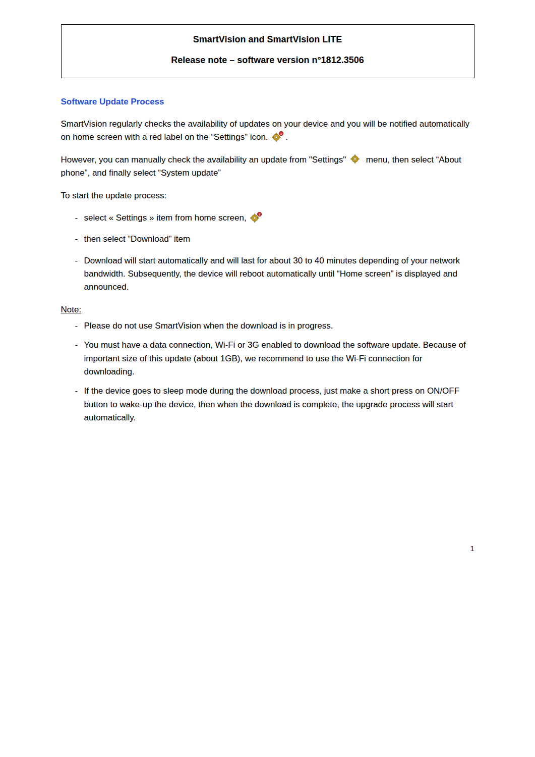SmartVision and SmartVision LITE
Release note – software version n°1812.3506
Software Update Process
SmartVision regularly checks the availability of updates on your device and you will be notified automatically on home screen with a red label on the “Settings” icon. 1 .
However, you can manually check the availability an update from "Settings" menu, then select “About phone”, and finally select “System update”
To start the update process:
select « Settings » item from home screen, 1
then select “Download” item
Download will start automatically and will last for about 30 to 40 minutes depending of your network bandwidth. Subsequently, the device will reboot automatically until “Home screen” is displayed and announced.
Note:
Please do not use SmartVision when the download is in progress.
You must have a data connection, Wi-Fi or 3G enabled to download the software update. Because of important size of this update (about 1GB), we recommend to use the Wi-Fi connection for downloading.
If the device goes to sleep mode during the download process, just make a short press on ON/OFF button to wake-up the device, then when the download is complete, the upgrade process will start automatically.
1